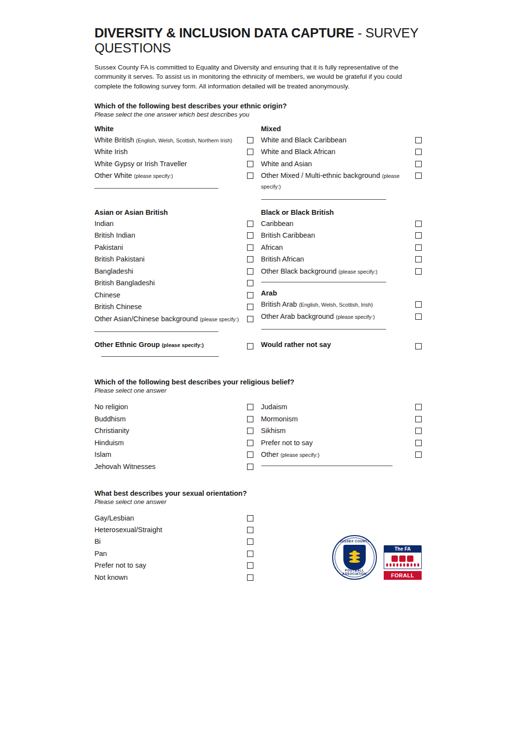DIVERSITY & INCLUSION DATA CAPTURE - SURVEY QUESTIONS
Sussex County FA is committed to Equality and Diversity and ensuring that it is fully representative of the community it serves. To assist us in monitoring the ethnicity of members, we would be grateful if you could complete the following survey form. All information detailed will be treated anonymously.
Which of the following best describes your ethnic origin?
Please select the one answer which best describes you
White
White British (English, Welsh, Scottish, Northern Irish)
White Irish
White Gypsy or Irish Traveller
Other White (please specify:)
Mixed
White and Black Caribbean
White and Black African
White and Asian
Other Mixed / Multi-ethnic background (please specify:)
Asian or Asian British
Indian
British Indian
Pakistani
British Pakistani
Bangladeshi
British Bangladeshi
Chinese
British Chinese
Other Asian/Chinese background (please specify:)
Black or Black British
Caribbean
British Caribbean
African
British African
Other Black background (please specify:)
Arab
British Arab (English, Welsh, Scottish, Irish)
Other Arab background (please specify:)
Other Ethnic Group (please specify:)
Would rather not say
Which of the following best describes your religious belief?
Please select one answer
No religion
Buddhism
Christianity
Hinduism
Islam
Jehovah Witnesses
Judaism
Mormonism
Sikhism
Prefer not to say
Other (please specify:)
What best describes your sexual orientation?
Please select one answer
Gay/Lesbian
Heterosexual/Straight
Bi
Pan
Prefer not to say
Not known
SUSSEX COUNTY
FOOTBALL ASSOCIATION
The FA
FORALL